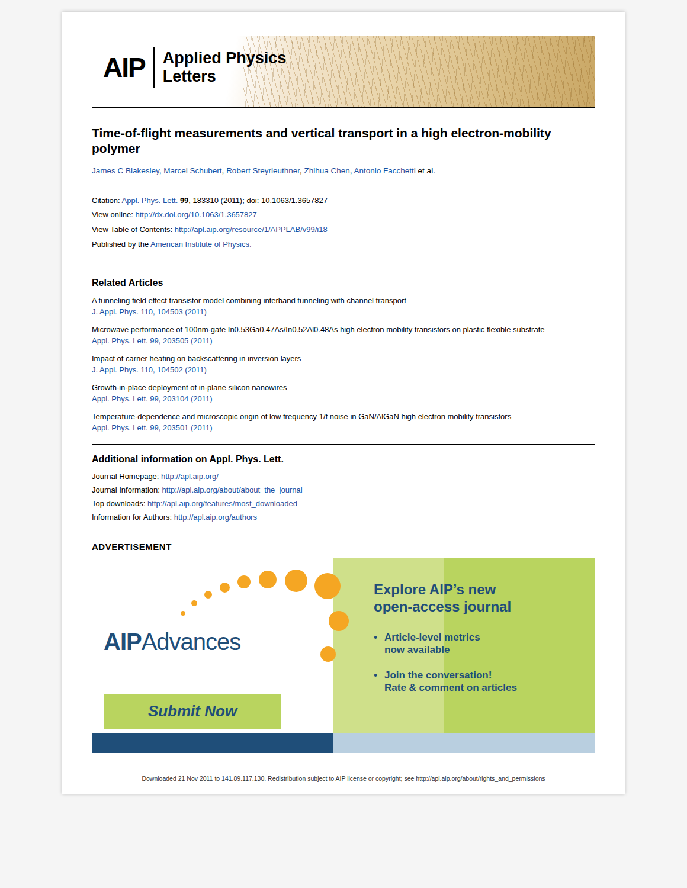AIP
Applied Physics
Letters
Time-of-flight measurements and vertical transport in a high electron-mobility polymer
James C Blakesley, Marcel Schubert, Robert Steyrleuthner, Zhihua Chen, Antonio Facchetti et al.
Citation: Appl. Phys. Lett. 99, 183310 (2011); doi: 10.1063/1.3657827
View online: http://dx.doi.org/10.1063/1.3657827
View Table of Contents: http://apl.aip.org/resource/1/APPLAB/v99/i18
Published by the American Institute of Physics.
Related Articles
A tunneling field effect transistor model combining interband tunneling with channel transport
J. Appl. Phys. 110, 104503 (2011)
Microwave performance of 100nm-gate In0.53Ga0.47As/In0.52Al0.48As high electron mobility transistors on plastic flexible substrate
Appl. Phys. Lett. 99, 203505 (2011)
Impact of carrier heating on backscattering in inversion layers
J. Appl. Phys. 110, 104502 (2011)
Growth-in-place deployment of in-plane silicon nanowires
Appl. Phys. Lett. 99, 203104 (2011)
Temperature-dependence and microscopic origin of low frequency 1/f noise in GaN/AlGaN high electron mobility transistors
Appl. Phys. Lett. 99, 203501 (2011)
Additional information on Appl. Phys. Lett.
Journal Homepage: http://apl.aip.org/
Journal Information: http://apl.aip.org/about/about_the_journal
Top downloads: http://apl.aip.org/features/most_downloaded
Information for Authors: http://apl.aip.org/authors
ADVERTISEMENT
AIPAdvances
Submit Now
Explore AIP’s new
open-access journal
Article-level metrics
now available
Join the conversation!
Rate & comment on articles
Downloaded 21 Nov 2011 to 141.89.117.130. Redistribution subject to AIP license or copyright; see http://apl.aip.org/about/rights_and_permissions